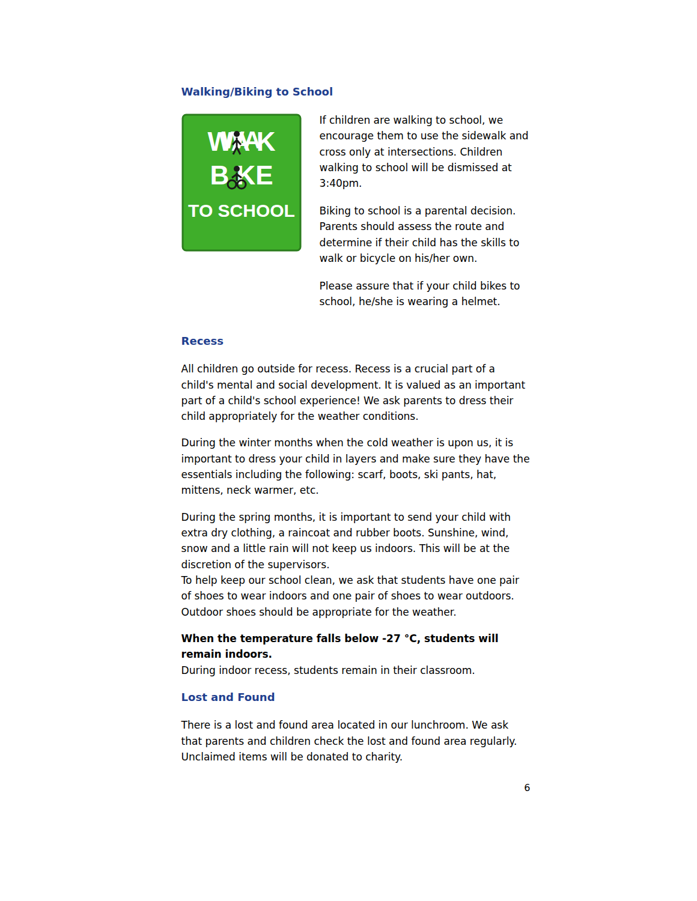Walking/Biking to School
Walk Bike to School WA WALK x y z . , - _ + = * & % $ # @ ! ? / \ | ~ ` ' " : ; < > ( ) [ ] { } WA K B KE TO SCHOOL
If children are walking to school, we encourage them to use the sidewalk and cross only at intersections. Children walking to school will be dismissed at 3:40pm.
Biking to school is a parental decision. Parents should assess the route and determine if their child has the skills to walk or bicycle on his/her own.
Please assure that if your child bikes to school, he/she is wearing a helmet.
Recess
All children go outside for recess. Recess is a crucial part of a child's mental and social development. It is valued as an important part of a child's school experience! We ask parents to dress their child appropriately for the weather conditions.
During the winter months when the cold weather is upon us, it is important to dress your child in layers and make sure they have the essentials including the following: scarf, boots, ski pants, hat, mittens, neck warmer, etc.
During the spring months, it is important to send your child with extra dry clothing, a raincoat and rubber boots. Sunshine, wind, snow and a little rain will not keep us indoors. This will be at the discretion of the supervisors.
To help keep our school clean, we ask that students have one pair of shoes to wear indoors and one pair of shoes to wear outdoors. Outdoor shoes should be appropriate for the weather.
When the temperature falls below -27 °C, students will remain indoors.
During indoor recess, students remain in their classroom.
Lost and Found
There is a lost and found area located in our lunchroom. We ask that parents and children check the lost and found area regularly. Unclaimed items will be donated to charity.
6